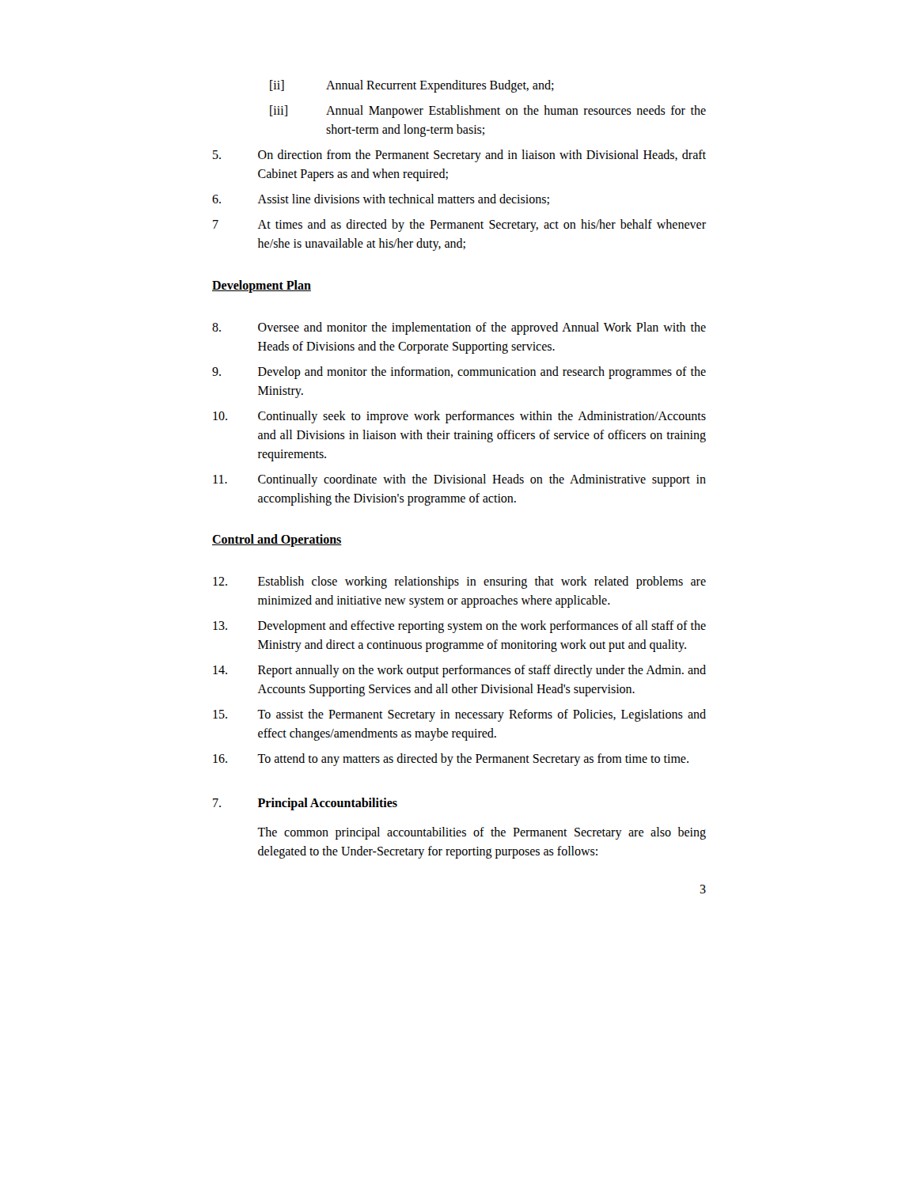[ii] Annual Recurrent Expenditures Budget, and;
[iii] Annual Manpower Establishment on the human resources needs for the short-term and long-term basis;
5. On direction from the Permanent Secretary and in liaison with Divisional Heads, draft Cabinet Papers as and when required;
6. Assist line divisions with technical matters and decisions;
7 At times and as directed by the Permanent Secretary, act on his/her behalf whenever he/she is unavailable at his/her duty, and;
Development Plan
8. Oversee and monitor the implementation of the approved Annual Work Plan with the Heads of Divisions and the Corporate Supporting services.
9. Develop and monitor the information, communication and research programmes of the Ministry.
10. Continually seek to improve work performances within the Administration/Accounts and all Divisions in liaison with their training officers of service of officers on training requirements.
11. Continually coordinate with the Divisional Heads on the Administrative support in accomplishing the Division's programme of action.
Control and Operations
12. Establish close working relationships in ensuring that work related problems are minimized and initiative new system or approaches where applicable.
13. Development and effective reporting system on the work performances of all staff of the Ministry and direct a continuous programme of monitoring work out put and quality.
14. Report annually on the work output performances of staff directly under the Admin. and Accounts Supporting Services and all other Divisional Head's supervision.
15. To assist the Permanent Secretary in necessary Reforms of Policies, Legislations and effect changes/amendments as maybe required.
16. To attend to any matters as directed by the Permanent Secretary as from time to time.
7.
Principal Accountabilities
The common principal accountabilities of the Permanent Secretary are also being delegated to the Under-Secretary for reporting purposes as follows:
3